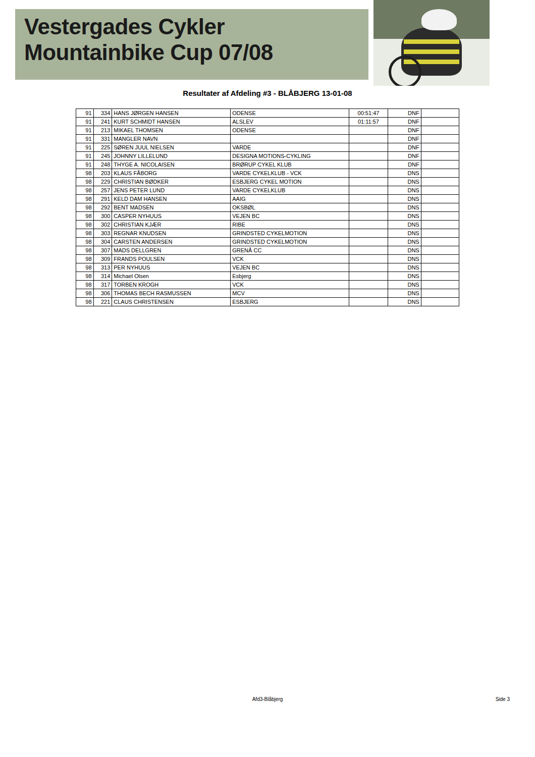Vestergades Cykler
Mountainbike Cup 07/08
Resultater af Afdeling #3 - BLÅBJERG 13-01-08
| 91 | 334 | HANS JØRGEN HANSEN | ODENSE | 00:51:47 | DNF | |
| 91 | 241 | KURT SCHMIDT HANSEN | ALSLEV | 01:11:57 | DNF | |
| 91 | 213 | MIKAEL THOMSEN | ODENSE | | DNF | |
| 91 | 331 | MANGLER NAVN | | | DNF | |
| 91 | 225 | SØREN JUUL NIELSEN | VARDE | | DNF | |
| 91 | 245 | JOHNNY LILLELUND | DESIGNA MOTIONS-CYKLING | | DNF | |
| 91 | 248 | THYGE A. NICOLAISEN | BRØRUP CYKEL KLUB | | DNF | |
| 98 | 203 | KLAUS FÅBORG | VARDE CYKELKLUB - VCK | | DNS | |
| 98 | 229 | CHRISTIAN BØDKER | ESBJERG CYKEL MOTION | | DNS | |
| 98 | 257 | JENS PETER LUND | VARDE CYKELKLUB | | DNS | |
| 98 | 291 | KELD DAM HANSEN | AAIG | | DNS | |
| 98 | 292 | BENT MADSEN | OKSBØL | | DNS | |
| 98 | 300 | CASPER NYHUUS | VEJEN BC | | DNS | |
| 98 | 302 | CHRISTIAN KJÆR | RIBE | | DNS | |
| 98 | 303 | REGNAR KNUDSEN | GRINDSTED CYKELMOTION | | DNS | |
| 98 | 304 | CARSTEN ANDERSEN | GRINDSTED CYKELMOTION | | DNS | |
| 98 | 307 | MADS DELLGREN | GRENÅ CC | | DNS | |
| 98 | 309 | FRANDS POULSEN | VCK | | DNS | |
| 98 | 313 | PER NYHUUS | VEJEN BC | | DNS | |
| 98 | 314 | Michael Olsen | Esbjerg | | DNS | |
| 98 | 317 | TORBEN KROGH | VCK | | DNS | |
| 98 | 306 | THOMAS BECH RASMUSSEN | MCV | | DNS | |
| 98 | 221 | CLAUS CHRISTENSEN | ESBJERG | | DNS | |
Afd3-Blåbjerg Side 3